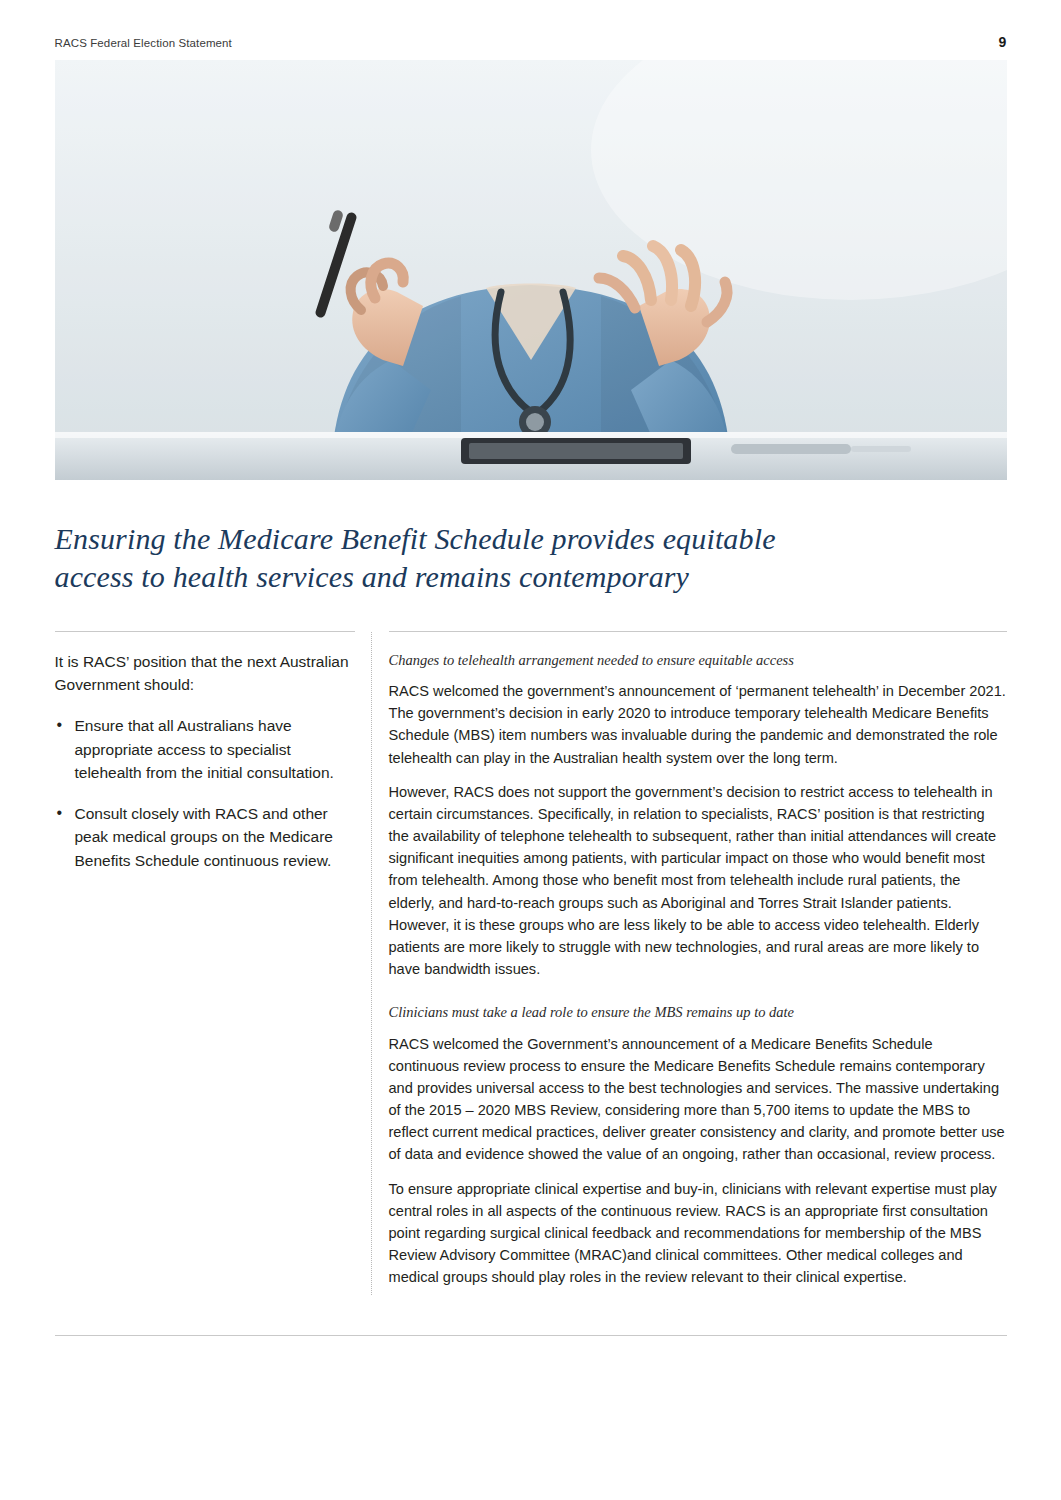RACS Federal Election Statement 9
Ensuring the Medicare Benefit Schedule provides equitable
access to health services and remains contemporary
It is RACS’ position that the next Australian Government should:
Ensure that all Australians have appropriate access to specialist telehealth from the initial consultation.
Consult closely with RACS and other peak medical groups on the Medicare Benefits Schedule continuous review.
Changes to telehealth arrangement needed to ensure equitable access
RACS welcomed the government’s announcement of ‘permanent telehealth’ in December 2021. The government’s decision in early 2020 to introduce temporary telehealth Medicare Benefits Schedule (MBS) item numbers was invaluable during the pandemic and demonstrated the role telehealth can play in the Australian health system over the long term.
However, RACS does not support the government’s decision to restrict access to telehealth in certain circumstances. Specifically, in relation to specialists, RACS’ position is that restricting the availability of telephone telehealth to subsequent, rather than initial attendances will create significant inequities among patients, with particular impact on those who would benefit most from telehealth. Among those who benefit most from telehealth include rural patients, the elderly, and hard-to-reach groups such as Aboriginal and Torres Strait Islander patients. However, it is these groups who are less likely to be able to access video telehealth. Elderly patients are more likely to struggle with new technologies, and rural areas are more likely to have bandwidth issues.
Clinicians must take a lead role to ensure the MBS remains up to date
RACS welcomed the Government’s announcement of a Medicare Benefits Schedule continuous review process to ensure the Medicare Benefits Schedule remains contemporary and provides universal access to the best technologies and services. The massive undertaking of the 2015 – 2020 MBS Review, considering more than 5,700 items to update the MBS to reflect current medical practices, deliver greater consistency and clarity, and promote better use of data and evidence showed the value of an ongoing, rather than occasional, review process.
To ensure appropriate clinical expertise and buy-in, clinicians with relevant expertise must play central roles in all aspects of the continuous review. RACS is an appropriate first consultation point regarding surgical clinical feedback and recommendations for membership of the MBS Review Advisory Committee (MRAC)and clinical committees. Other medical colleges and medical groups should play roles in the review relevant to their clinical expertise.